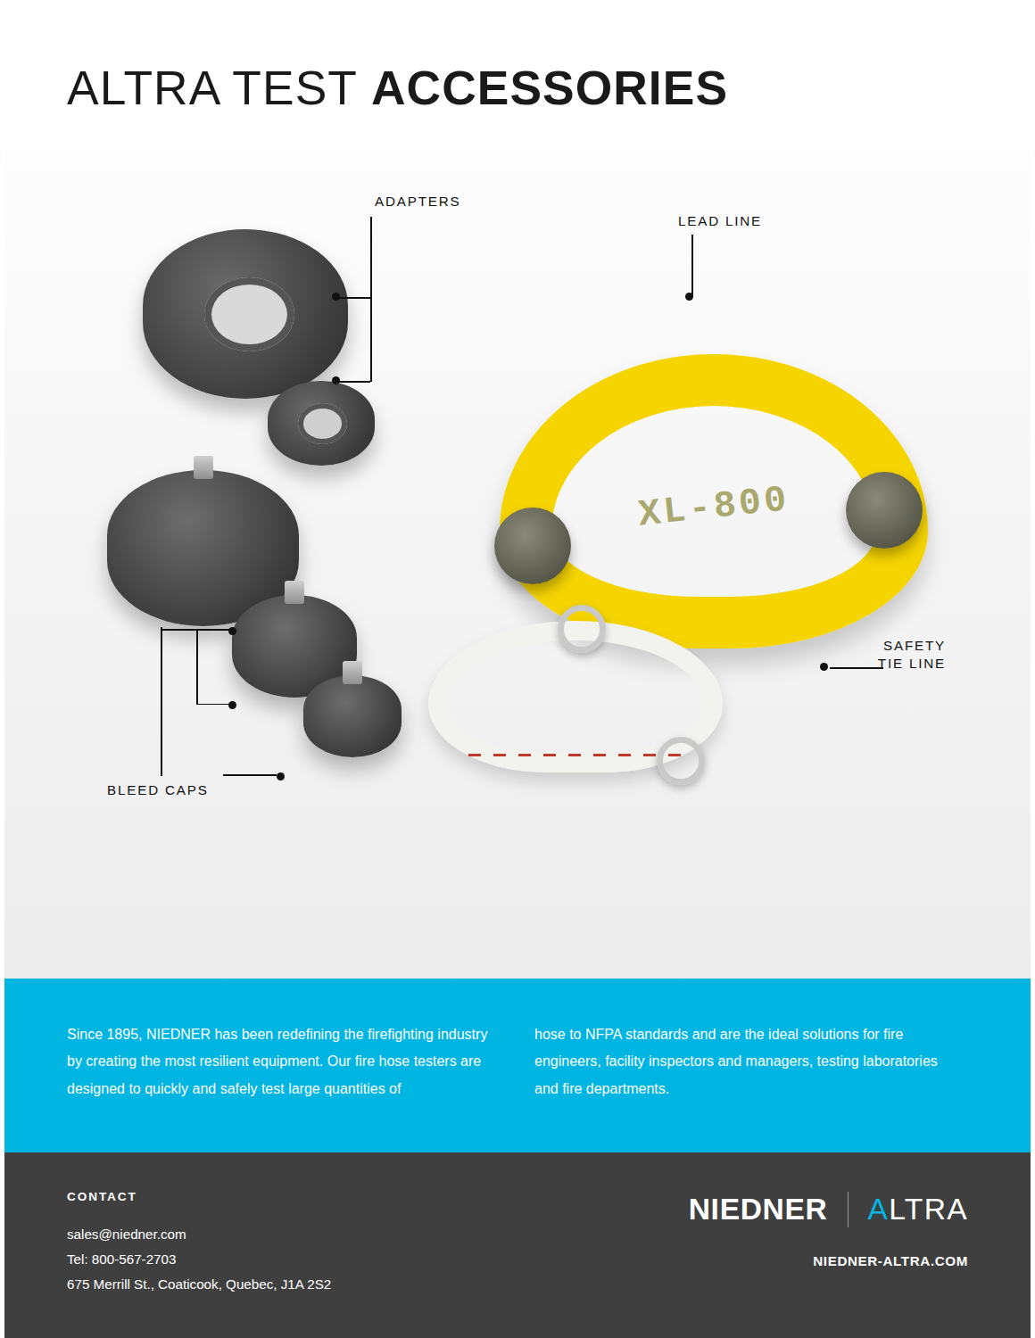Altra Test Accessories
XL-800
Adapters Lead Line Safety
Tie Line Bleed Caps
Since 1895, NIEDNER has been redefining the firefighting industry by creating the most resilient equipment. Our fire hose testers are designed to quickly and safely test large quantities of
hose to NFPA standards and are the ideal solutions for fire engineers, facility inspectors and managers, testing laboratories and fire departments.
Contact
sales@niedner.com
Tel: 800-567-2703
675 Merrill St., Coaticook, Quebec, J1A 2S2
NIEDNER ALTRA
NIEDNER-ALTRA.COM